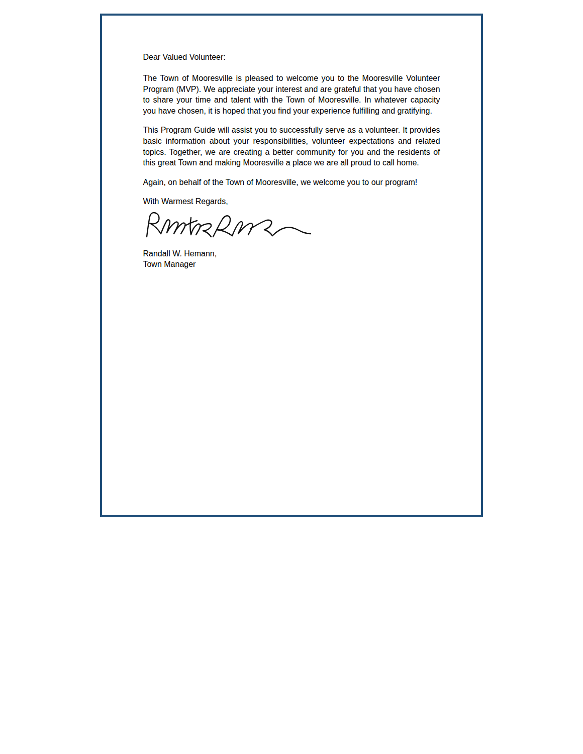Dear Valued Volunteer:
The Town of Mooresville is pleased to welcome you to the Mooresville Volunteer Program (MVP). We appreciate your interest and are grateful that you have chosen to share your time and talent with the Town of Mooresville. In whatever capacity you have chosen, it is hoped that you find your experience fulfilling and gratifying.
This Program Guide will assist you to successfully serve as a volunteer. It provides basic information about your responsibilities, volunteer expectations and related topics. Together, we are creating a better community for you and the residents of this great Town and making Mooresville a place we are all proud to call home.
Again, on behalf of the Town of Mooresville, we welcome you to our program!
With Warmest Regards,
Randall W. Hemann,
Town Manager